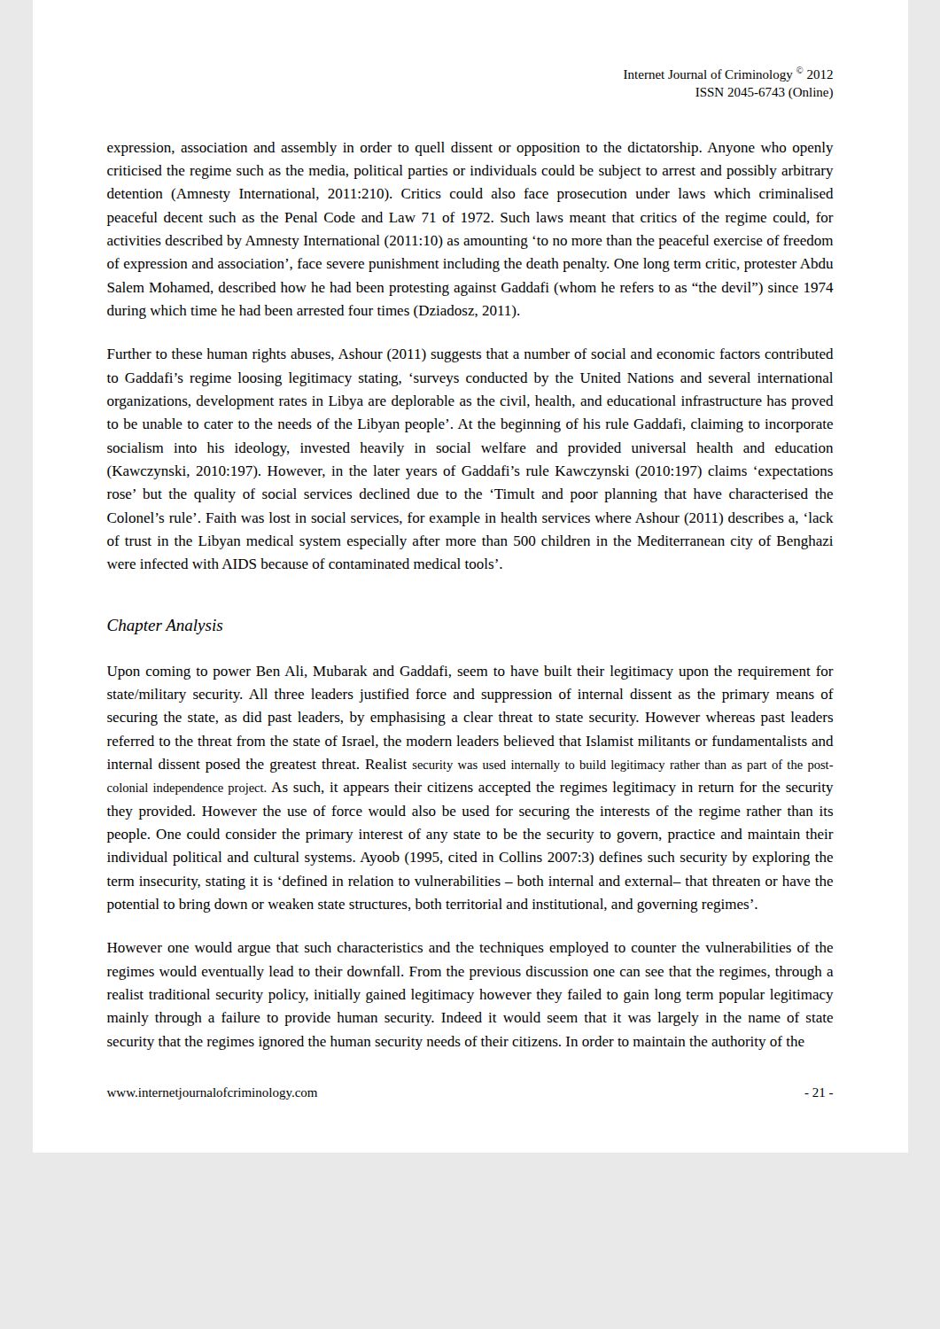Internet Journal of Criminology © 2012
ISSN 2045-6743 (Online)
expression, association and assembly in order to quell dissent or opposition to the dictatorship. Anyone who openly criticised the regime such as the media, political parties or individuals could be subject to arrest and possibly arbitrary detention (Amnesty International, 2011:210). Critics could also face prosecution under laws which criminalised peaceful decent such as the Penal Code and Law 71 of 1972. Such laws meant that critics of the regime could, for activities described by Amnesty International (2011:10) as amounting ‘to no more than the peaceful exercise of freedom of expression and association’, face severe punishment including the death penalty. One long term critic, protester Abdu Salem Mohamed, described how he had been protesting against Gaddafi (whom he refers to as “the devil”) since 1974 during which time he had been arrested four times (Dziadosz, 2011).
Further to these human rights abuses, Ashour (2011) suggests that a number of social and economic factors contributed to Gaddafi’s regime loosing legitimacy stating, ‘surveys conducted by the United Nations and several international organizations, development rates in Libya are deplorable as the civil, health, and educational infrastructure has proved to be unable to cater to the needs of the Libyan people’. At the beginning of his rule Gaddafi, claiming to incorporate socialism into his ideology, invested heavily in social welfare and provided universal health and education (Kawczynski, 2010:197). However, in the later years of Gaddafi’s rule Kawczynski (2010:197) claims ‘expectations rose’ but the quality of social services declined due to the ‘Timult and poor planning that have characterised the Colonel’s rule’. Faith was lost in social services, for example in health services where Ashour (2011) describes a, ‘lack of trust in the Libyan medical system especially after more than 500 children in the Mediterranean city of Benghazi were infected with AIDS because of contaminated medical tools’.
Chapter Analysis
Upon coming to power Ben Ali, Mubarak and Gaddafi, seem to have built their legitimacy upon the requirement for state/military security. All three leaders justified force and suppression of internal dissent as the primary means of securing the state, as did past leaders, by emphasising a clear threat to state security. However whereas past leaders referred to the threat from the state of Israel, the modern leaders believed that Islamist militants or fundamentalists and internal dissent posed the greatest threat. Realist security was used internally to build legitimacy rather than as part of the post-colonial independence project. As such, it appears their citizens accepted the regimes legitimacy in return for the security they provided. However the use of force would also be used for securing the interests of the regime rather than its people. One could consider the primary interest of any state to be the security to govern, practice and maintain their individual political and cultural systems. Ayoob (1995, cited in Collins 2007:3) defines such security by exploring the term insecurity, stating it is ‘defined in relation to vulnerabilities – both internal and external– that threaten or have the potential to bring down or weaken state structures, both territorial and institutional, and governing regimes’.
However one would argue that such characteristics and the techniques employed to counter the vulnerabilities of the regimes would eventually lead to their downfall. From the previous discussion one can see that the regimes, through a realist traditional security policy, initially gained legitimacy however they failed to gain long term popular legitimacy mainly through a failure to provide human security. Indeed it would seem that it was largely in the name of state security that the regimes ignored the human security needs of their citizens. In order to maintain the authority of the
www.internetjournalofcriminology.com - 21 -